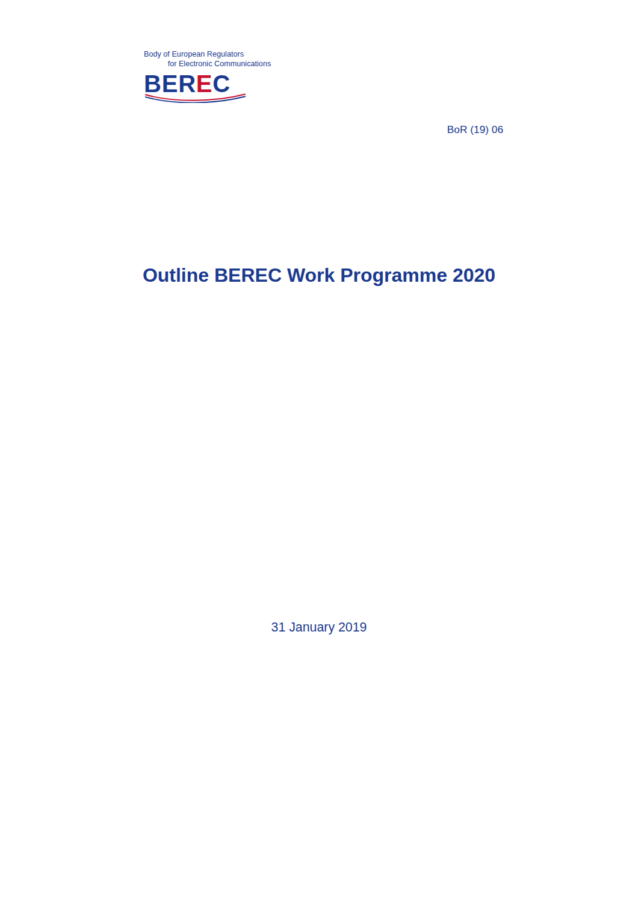Body of European Regulators for Electronic Communications
BEREC
BoR (19) 06
Outline BEREC Work Programme 2020
31 January 2019